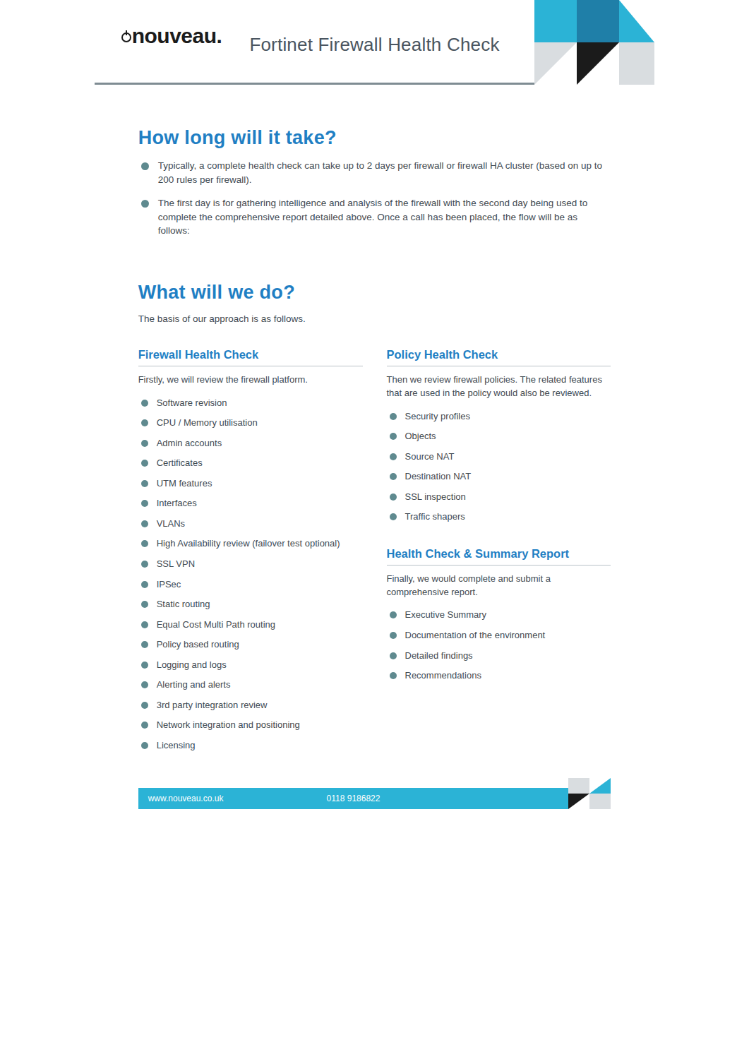nouveau.
Fortinet Firewall Health Check
How long will it take?
Typically, a complete health check can take up to 2 days per firewall or firewall HA cluster (based on up to 200 rules per firewall).
The first day is for gathering intelligence and analysis of the firewall with the second day being used to complete the comprehensive report detailed above. Once a call has been placed, the flow will be as follows:
What will we do?
The basis of our approach is as follows.
Firewall Health Check
Firstly, we will review the firewall platform.
Software revision
CPU / Memory utilisation
Admin accounts
Certificates
UTM features
Interfaces
VLANs
High Availability review (failover test optional)
SSL VPN
IPSec
Static routing
Equal Cost Multi Path routing
Policy based routing
Logging and logs
Alerting and alerts
3rd party integration review
Network integration and positioning
Licensing
Policy Health Check
Then we review firewall policies. The related features that are used in the policy would also be reviewed.
Security profiles
Objects
Source NAT
Destination NAT
SSL inspection
Traffic shapers
Health Check & Summary Report
Finally, we would complete and submit a comprehensive report.
Executive Summary
Documentation of the environment
Detailed findings
Recommendations
www.nouveau.co.uk 0118 9186822